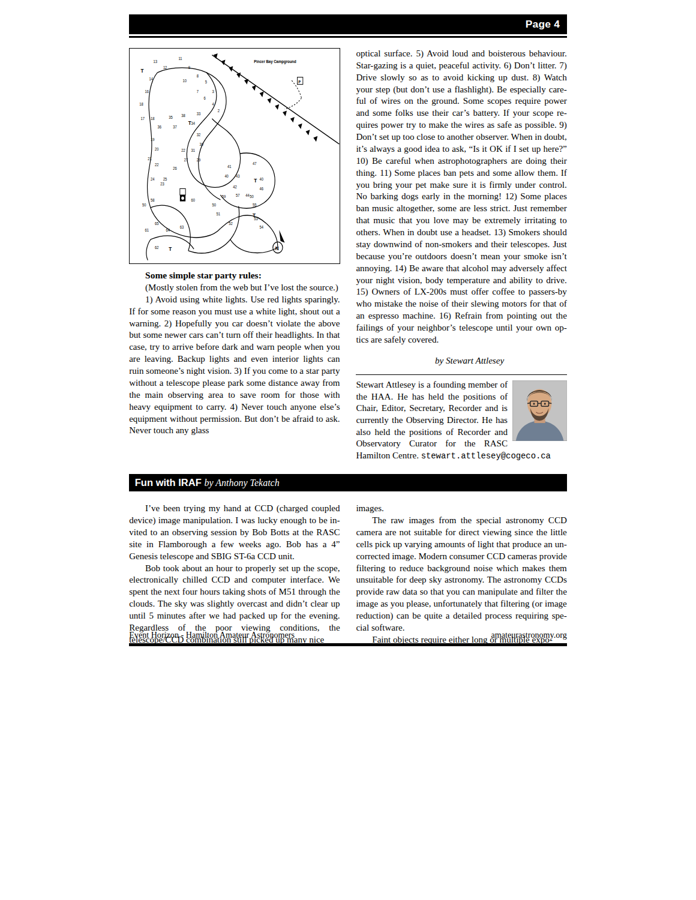Page 4
Pincer Bay Campground P 13 12 11 9 8 14 10 16 5 3 7 6 18 4 2 17 18 35 38 33 34 36 37 32 19 30 20 22 31 21 27 29 22 26 41 47 24 25 40 43 23 40 42 46 44 58 59 57 50 50 60 50 55 51 53 52 54 65 61 64 63 62 T T T T T N
Some simple star party rules:
(Mostly stolen from the web but I’ve lost the source.)
1) Avoid using white lights. Use red lights sparingly. If for some reason you must use a white light, shout out a warning. 2) Hopefully you car doesn’t violate the above but some newer cars can’t turn off their headlights. In that case, try to arrive before dark and warn people when you are leaving. Backup lights and even interior lights can ruin someone’s night vision. 3) If you come to a star party without a telescope please park some distance away from the main observing area to save room for those with heavy equipment to carry. 4) Never touch anyone else’s equipment without permission. But don’t be afraid to ask. Never touch any glass
optical surface. 5) Avoid loud and boisterous behaviour. Star-gazing is a quiet, peaceful activity. 6) Don’t litter. 7) Drive slowly so as to avoid kicking up dust. 8) Watch your step (but don’t use a flashlight). Be especially careful of wires on the ground. Some scopes require power and some folks use their car’s battery. If your scope requires power try to make the wires as safe as possible. 9) Don’t set up too close to another observer. When in doubt, it’s always a good idea to ask, “Is it OK if I set up here?” 10) Be careful when astrophotographers are doing their thing. 11) Some places ban pets and some allow them. If you bring your pet make sure it is firmly under control. No barking dogs early in the morning! 12) Some places ban music altogether, some are less strict. Just remember that music that you love may be extremely irritating to others. When in doubt use a headset. 13) Smokers should stay downwind of non-smokers and their telescopes. Just because you’re outdoors doesn’t mean your smoke isn’t annoying. 14) Be aware that alcohol may adversely affect your night vision, body temperature and ability to drive. 15) Owners of LX-200s must offer coffee to passers-by who mistake the noise of their slewing motors for that of an espresso machine. 16) Refrain from pointing out the failings of your neighbor’s telescope until your own optics are safely covered.
by Stewart Attlesey
Stewart Attlesey is a founding member of the HAA. He has held the positions of Chair, Editor, Secretary, Recorder and is currently the Observing Director. He has also held the positions of Recorder and Observatory Curator for the RASC Hamilton Centre. stewart.attlesey@cogeco.ca
Fun with IRAF by Anthony Tekatch
I’ve been trying my hand at CCD (charged coupled device) image manipulation. I was lucky enough to be invited to an observing session by Bob Botts at the RASC site in Flamborough a few weeks ago. Bob has a 4” Genesis telescope and SBIG ST-6a CCD unit.
Bob took about an hour to properly set up the scope, electronically chilled CCD and computer interface. We spent the next four hours taking shots of M51 through the clouds. The sky was slightly overcast and didn’t clear up until 5 minutes after we had packed up for the evening. Regardless of the poor viewing conditions, the telescope/CCD combination still picked up many nice
images.
The raw images from the special astronomy CCD camera are not suitable for direct viewing since the little cells pick up varying amounts of light that produce an uncorrected image. Modern consumer CCD cameras provide filtering to reduce background noise which makes them unsuitable for deep sky astronomy. The astronomy CCDs provide raw data so that you can manipulate and filter the image as you please, unfortunately that filtering (or image reduction) can be quite a detailed process requiring special software.
Faint objects require either long or multiple expo-
Event Horizon - Hamilton Amateur Astronomers amateurastronomy.org